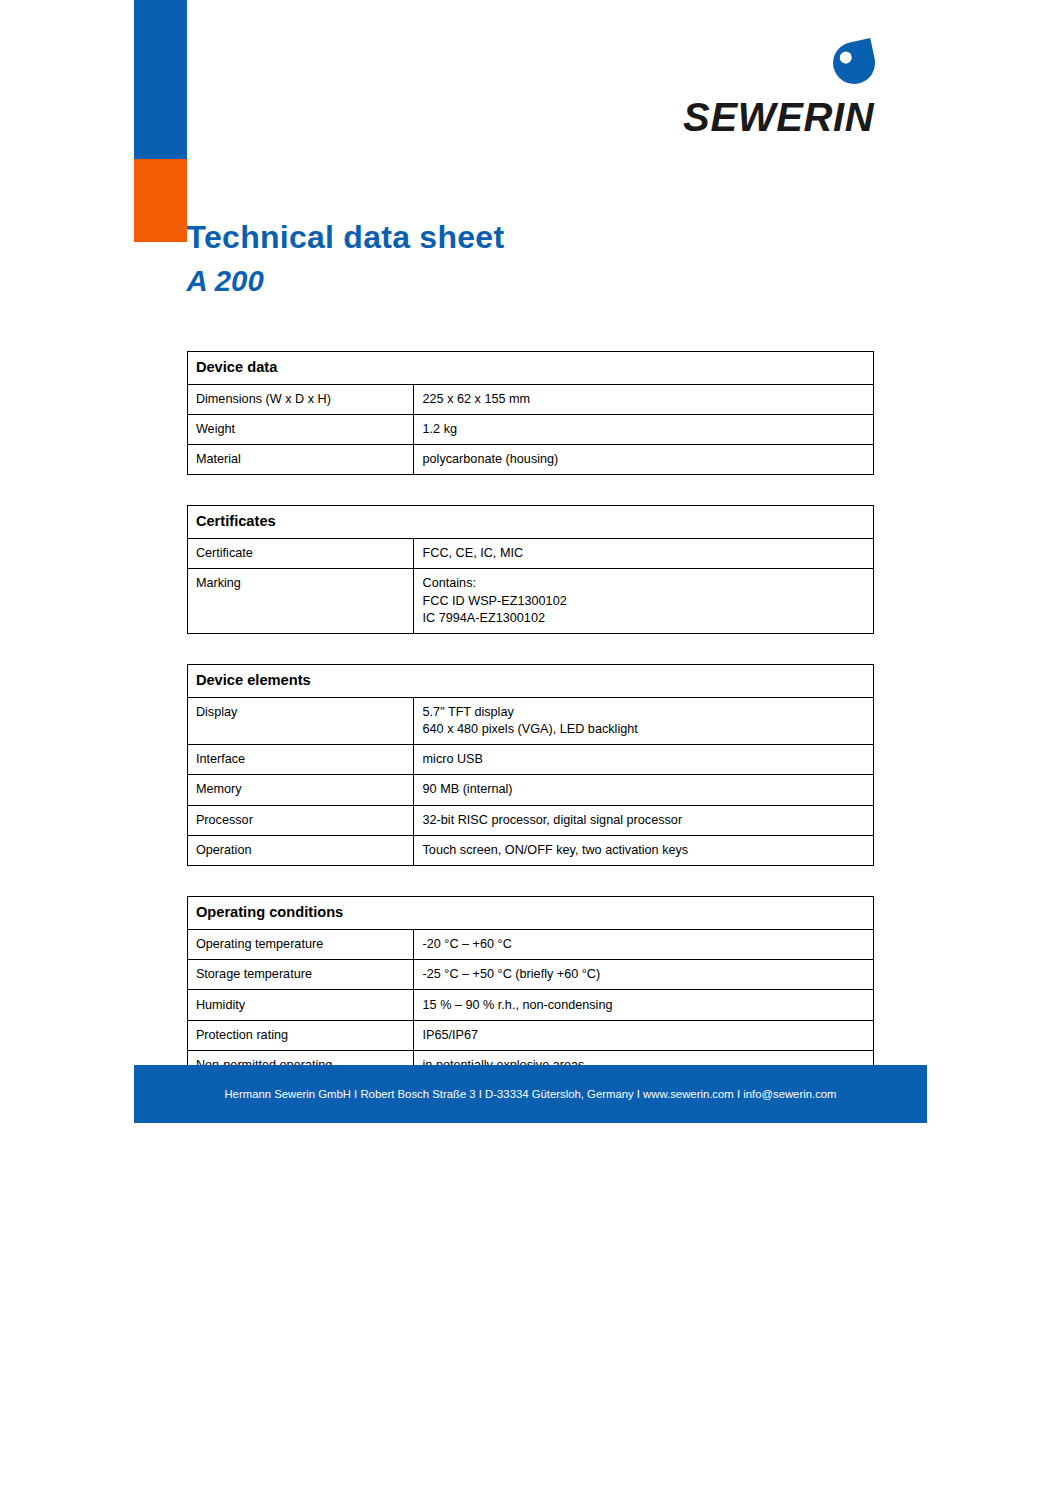SEWERIN
Technical data sheet
A 200
| Device data |
| --- |
| Dimensions (W x D x H) | 225 x 62 x 155 mm |
| Weight | 1.2 kg |
| Material | polycarbonate (housing) |
| Certificates |
| --- |
| Certificate | FCC, CE, IC, MIC |
| Marking | Contains: FCC ID WSP-EZ1300102 IC 7994A-EZ1300102 |
| Device elements |
| --- |
| Display | 5.7" TFT display 640 x 480 pixels (VGA), LED backlight |
| Interface | micro USB |
| Memory | 90 MB (internal) |
| Processor | 32-bit RISC processor, digital signal processor |
| Operation | Touch screen, ON/OFF key, two activation keys |
| Operating conditions |
| --- |
| Operating temperature | -20 °C – +60 °C |
| Storage temperature | -25 °C – +50 °C (briefly +60 °C) |
| Humidity | 15 % – 90 % r.h., non-condensing |
| Protection rating | IP65/IP67 |
| Non-permitted operating environments | in potentially explosive areas |
Hermann Sewerin GmbH I Robert Bosch Straße 3 I D-33334 Gütersloh, Germany I www.sewerin.com I info@sewerin.com